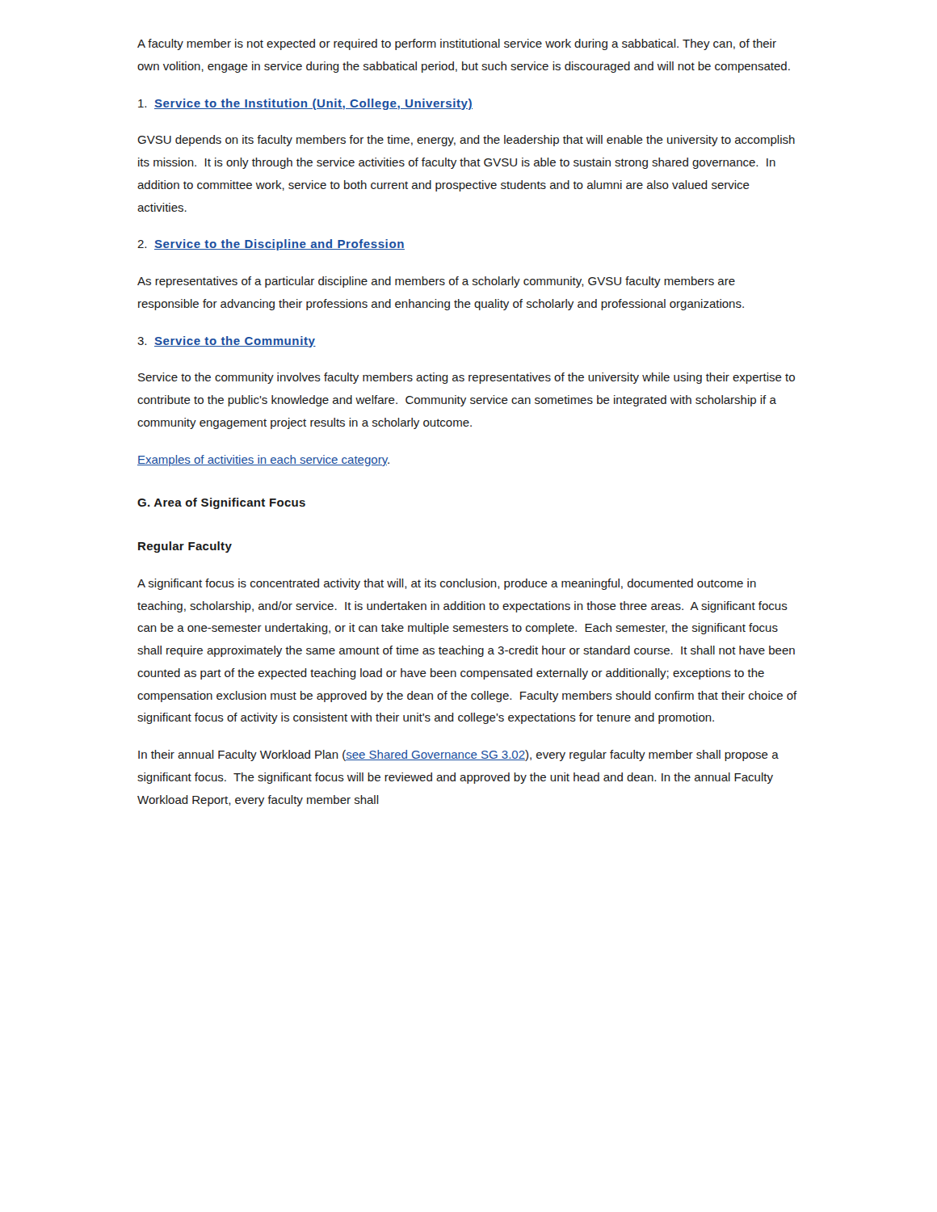A faculty member is not expected or required to perform institutional service work during a sabbatical. They can, of their own volition, engage in service during the sabbatical period, but such service is discouraged and will not be compensated.
1. Service to the Institution (Unit, College, University)
GVSU depends on its faculty members for the time, energy, and the leadership that will enable the university to accomplish its mission. It is only through the service activities of faculty that GVSU is able to sustain strong shared governance. In addition to committee work, service to both current and prospective students and to alumni are also valued service activities.
2. Service to the Discipline and Profession
As representatives of a particular discipline and members of a scholarly community, GVSU faculty members are responsible for advancing their professions and enhancing the quality of scholarly and professional organizations.
3. Service to the Community
Service to the community involves faculty members acting as representatives of the university while using their expertise to contribute to the public's knowledge and welfare. Community service can sometimes be integrated with scholarship if a community engagement project results in a scholarly outcome.
Examples of activities in each service category.
G. Area of Significant Focus
Regular Faculty
A significant focus is concentrated activity that will, at its conclusion, produce a meaningful, documented outcome in teaching, scholarship, and/or service. It is undertaken in addition to expectations in those three areas. A significant focus can be a one-semester undertaking, or it can take multiple semesters to complete. Each semester, the significant focus shall require approximately the same amount of time as teaching a 3-credit hour or standard course. It shall not have been counted as part of the expected teaching load or have been compensated externally or additionally; exceptions to the compensation exclusion must be approved by the dean of the college. Faculty members should confirm that their choice of significant focus of activity is consistent with their unit's and college's expectations for tenure and promotion.
In their annual Faculty Workload Plan (see Shared Governance SG 3.02), every regular faculty member shall propose a significant focus. The significant focus will be reviewed and approved by the unit head and dean. In the annual Faculty Workload Report, every faculty member shall